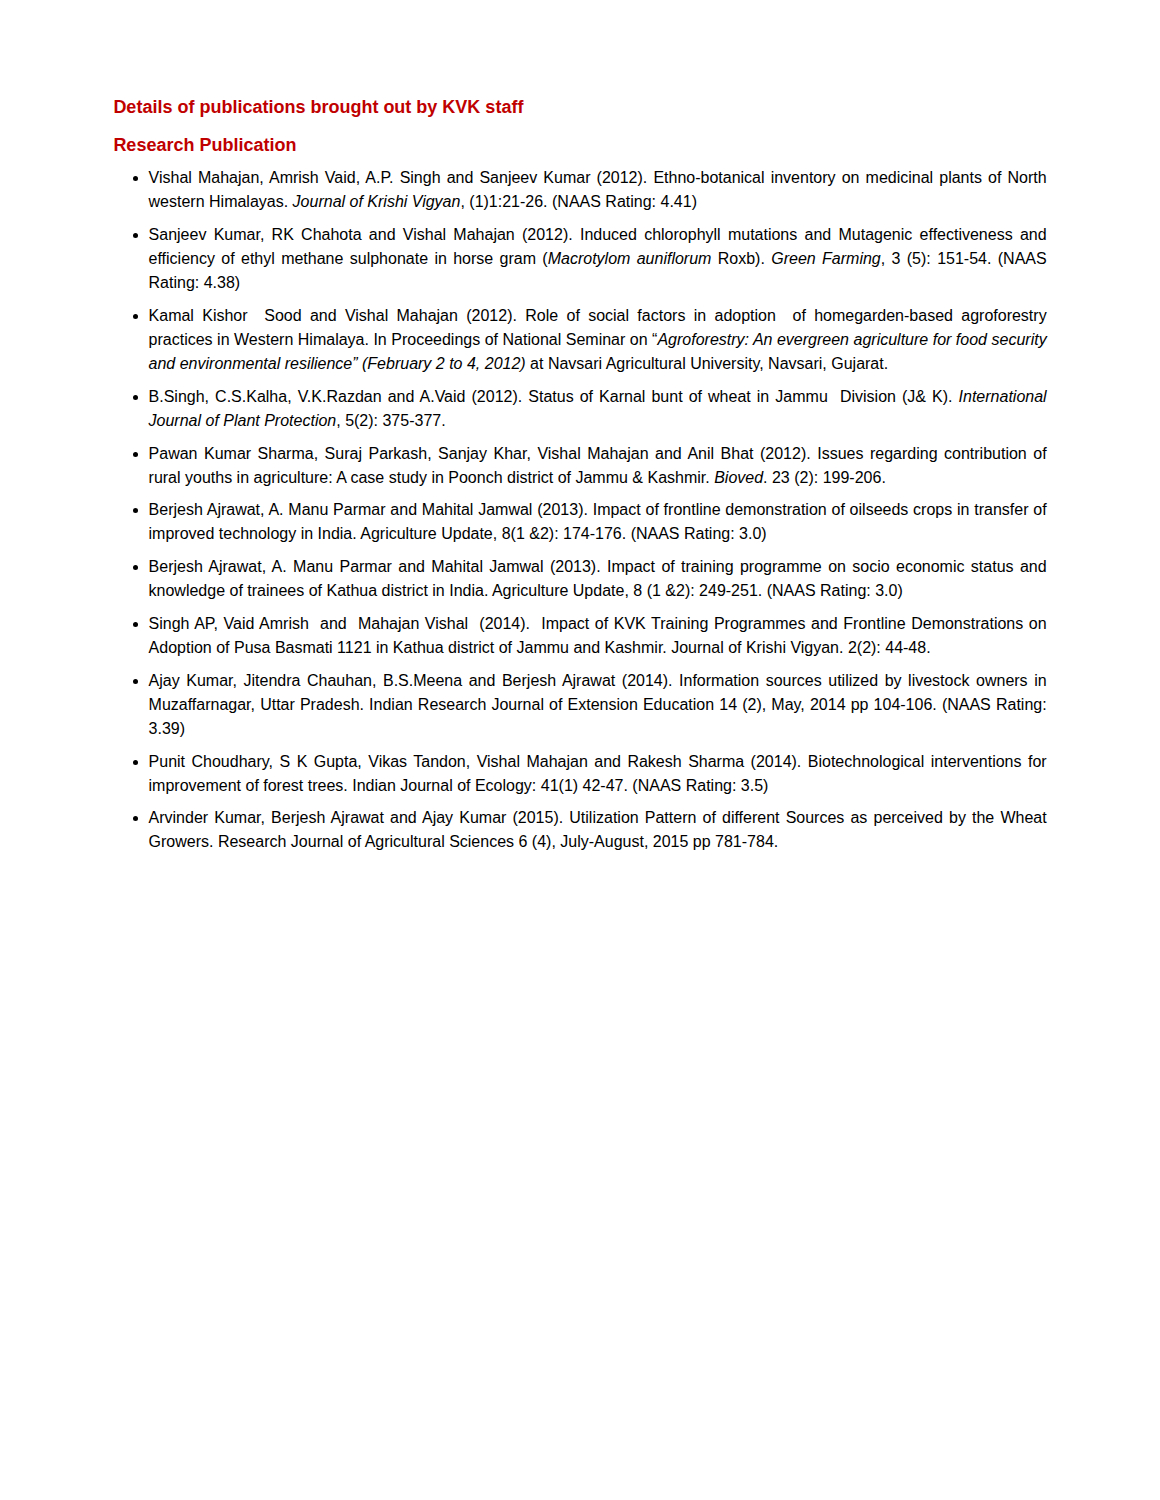Details of publications brought out by KVK staff
Research Publication
Vishal Mahajan, Amrish Vaid, A.P. Singh and Sanjeev Kumar (2012). Ethno-botanical inventory on medicinal plants of North western Himalayas. Journal of Krishi Vigyan, (1)1:21-26. (NAAS Rating: 4.41)
Sanjeev Kumar, RK Chahota and Vishal Mahajan (2012). Induced chlorophyll mutations and Mutagenic effectiveness and efficiency of ethyl methane sulphonate in horse gram (Macrotylom auniflorum Roxb). Green Farming, 3 (5): 151-54. (NAAS Rating: 4.38)
Kamal Kishor Sood and Vishal Mahajan (2012). Role of social factors in adoption of homegarden-based agroforestry practices in Western Himalaya. In Proceedings of National Seminar on “Agroforestry: An evergreen agriculture for food security and environmental resilience” (February 2 to 4, 2012) at Navsari Agricultural University, Navsari, Gujarat.
B.Singh, C.S.Kalha, V.K.Razdan and A.Vaid (2012). Status of Karnal bunt of wheat in Jammu Division (J& K). International Journal of Plant Protection, 5(2): 375-377.
Pawan Kumar Sharma, Suraj Parkash, Sanjay Khar, Vishal Mahajan and Anil Bhat (2012). Issues regarding contribution of rural youths in agriculture: A case study in Poonch district of Jammu & Kashmir. Bioved. 23 (2): 199-206.
Berjesh Ajrawat, A. Manu Parmar and Mahital Jamwal (2013). Impact of frontline demonstration of oilseeds crops in transfer of improved technology in India. Agriculture Update, 8(1 &2): 174-176. (NAAS Rating: 3.0)
Berjesh Ajrawat, A. Manu Parmar and Mahital Jamwal (2013). Impact of training programme on socio economic status and knowledge of trainees of Kathua district in India. Agriculture Update, 8 (1 &2): 249-251. (NAAS Rating: 3.0)
Singh AP, Vaid Amrish and Mahajan Vishal (2014). Impact of KVK Training Programmes and Frontline Demonstrations on Adoption of Pusa Basmati 1121 in Kathua district of Jammu and Kashmir. Journal of Krishi Vigyan. 2(2): 44-48.
Ajay Kumar, Jitendra Chauhan, B.S.Meena and Berjesh Ajrawat (2014). Information sources utilized by livestock owners in Muzaffarnagar, Uttar Pradesh. Indian Research Journal of Extension Education 14 (2), May, 2014 pp 104-106. (NAAS Rating: 3.39)
Punit Choudhary, S K Gupta, Vikas Tandon, Vishal Mahajan and Rakesh Sharma (2014). Biotechnological interventions for improvement of forest trees. Indian Journal of Ecology: 41(1) 42-47. (NAAS Rating: 3.5)
Arvinder Kumar, Berjesh Ajrawat and Ajay Kumar (2015). Utilization Pattern of different Sources as perceived by the Wheat Growers. Research Journal of Agricultural Sciences 6 (4), July-August, 2015 pp 781-784.